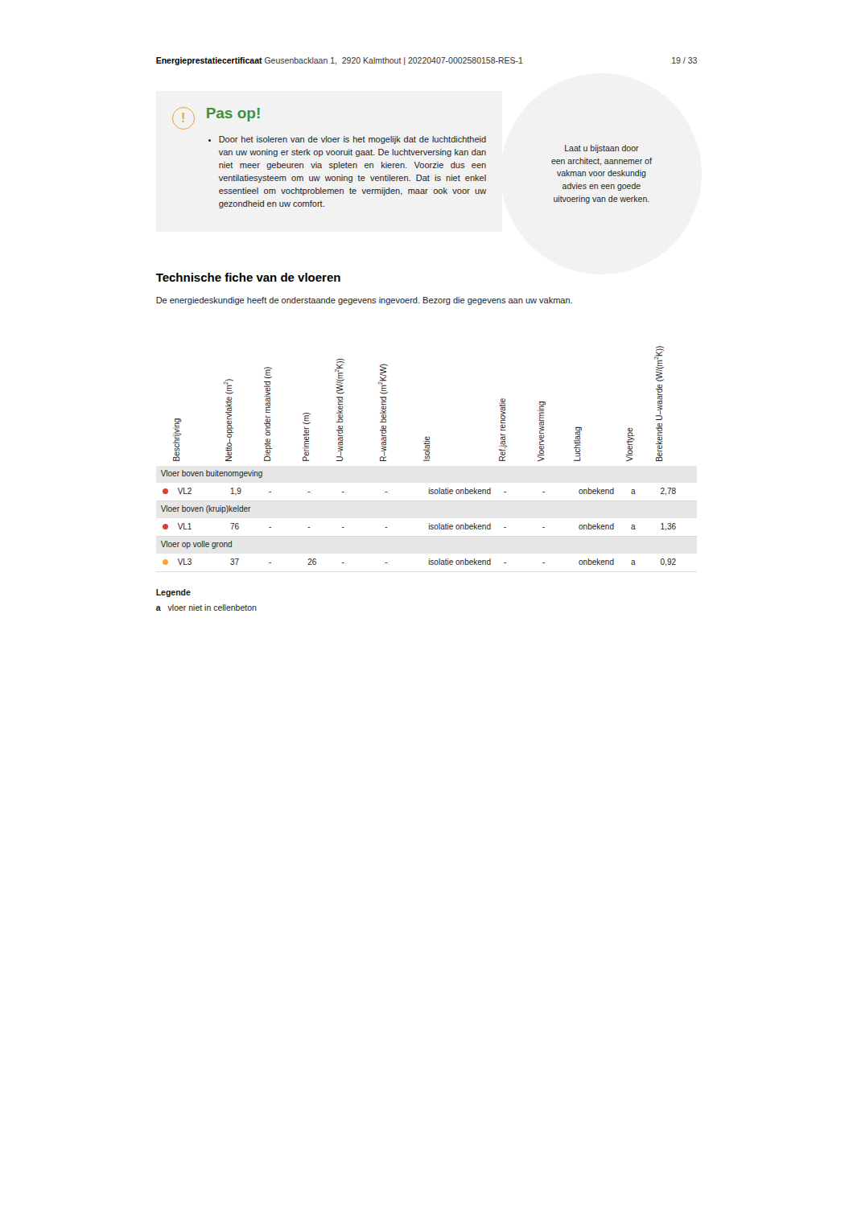Energieprestatiecertificaat Geusenbacklaan 1, 2920 Kalmthout | 20220407-0002580158-RES-1
19 / 33
Laat u bijstaan door
een architect, aannemer of
vakman voor deskundig
advies en een goede
uitvoering van de werken.
!
Pas op!
Door het isoleren van de vloer is het mogelijk dat de luchtdichtheid van uw woning er sterk op vooruit gaat. De luchtverversing kan dan niet meer gebeuren via spleten en kieren. Voorzie dus een ventilatiesysteem om uw woning te ventileren. Dat is niet enkel essentieel om vochtproblemen te vermijden, maar ook voor uw gezondheid en uw comfort.
Technische fiche van de vloeren
De energiedeskundige heeft de onderstaande gegevens ingevoerd. Bezorg die gegevens aan uw vakman.
| | Beschrijving | Netto–oppervlakte (m 2 ) | Diepte onder maaiveld (m) | Perimeter (m) | U–waarde bekend (W/(m 2 K)) | R–waarde bekend (m 2 K/W) | Isolatie | Ref.jaar renovatie | Vloerverwarming | Luchtlaag | Vloertype | Berekende U–waarde (W/(m 2 K)) |
| --- | --- | --- | --- | --- | --- | --- | --- | --- | --- | --- | --- | --- |
| Vloer boven buitenomgeving |
| | VL2 | 1,9 | - | - | - | - | isolatie onbekend | - | - | onbekend | a | 2,78 |
| Vloer boven (kruip)kelder |
| | VL1 | 76 | - | - | - | - | isolatie onbekend | - | - | onbekend | a | 1,36 |
| Vloer op volle grond |
| | VL3 | 37 | - | 26 | - | - | isolatie onbekend | - | - | onbekend | a | 0,92 |
Legende
a vloer niet in cellenbeton